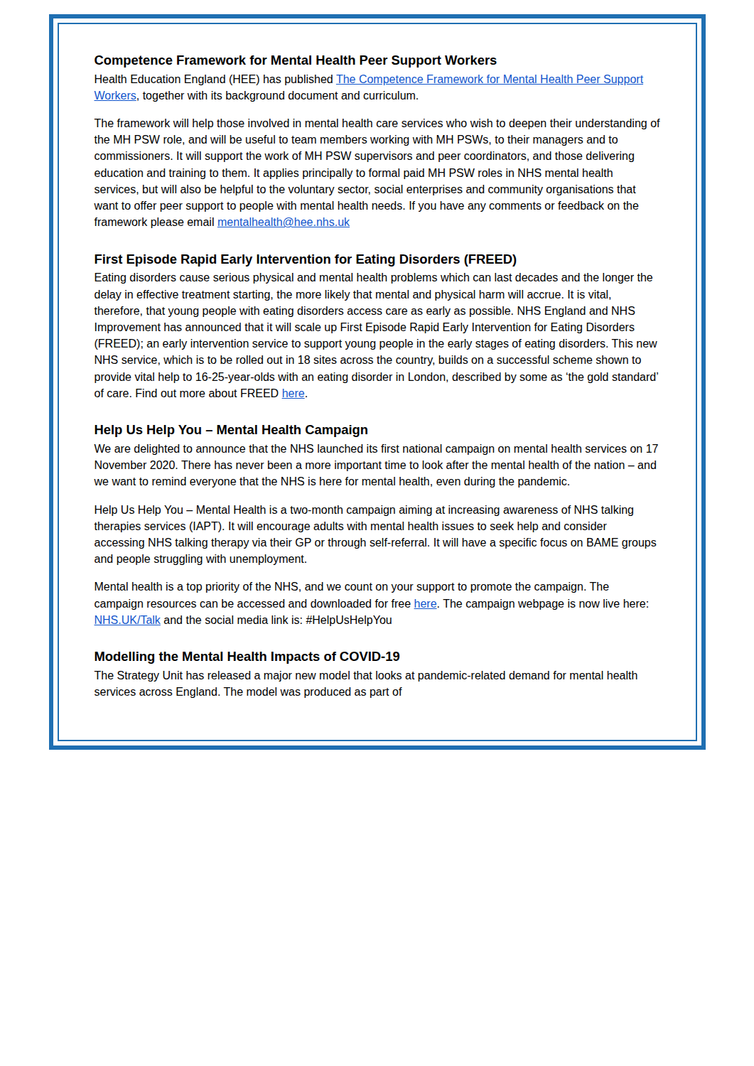Competence Framework for Mental Health Peer Support Workers
Health Education England (HEE) has published The Competence Framework for Mental Health Peer Support Workers, together with its background document and curriculum.
The framework will help those involved in mental health care services who wish to deepen their understanding of the MH PSW role, and will be useful to team members working with MH PSWs, to their managers and to commissioners. It will support the work of MH PSW supervisors and peer coordinators, and those delivering education and training to them. It applies principally to formal paid MH PSW roles in NHS mental health services, but will also be helpful to the voluntary sector, social enterprises and community organisations that want to offer peer support to people with mental health needs. If you have any comments or feedback on the framework please email mentalhealth@hee.nhs.uk
First Episode Rapid Early Intervention for Eating Disorders (FREED)
Eating disorders cause serious physical and mental health problems which can last decades and the longer the delay in effective treatment starting, the more likely that mental and physical harm will accrue. It is vital, therefore, that young people with eating disorders access care as early as possible. NHS England and NHS Improvement has announced that it will scale up First Episode Rapid Early Intervention for Eating Disorders (FREED); an early intervention service to support young people in the early stages of eating disorders. This new NHS service, which is to be rolled out in 18 sites across the country, builds on a successful scheme shown to provide vital help to 16-25-year-olds with an eating disorder in London, described by some as ‘the gold standard’ of care. Find out more about FREED here.
Help Us Help You – Mental Health Campaign
We are delighted to announce that the NHS launched its first national campaign on mental health services on 17 November 2020. There has never been a more important time to look after the mental health of the nation – and we want to remind everyone that the NHS is here for mental health, even during the pandemic.
Help Us Help You – Mental Health is a two-month campaign aiming at increasing awareness of NHS talking therapies services (IAPT). It will encourage adults with mental health issues to seek help and consider accessing NHS talking therapy via their GP or through self-referral. It will have a specific focus on BAME groups and people struggling with unemployment.
Mental health is a top priority of the NHS, and we count on your support to promote the campaign. The campaign resources can be accessed and downloaded for free here. The campaign webpage is now live here: NHS.UK/Talk and the social media link is: #HelpUsHelpYou
Modelling the Mental Health Impacts of COVID-19
The Strategy Unit has released a major new model that looks at pandemic-related demand for mental health services across England. The model was produced as part of